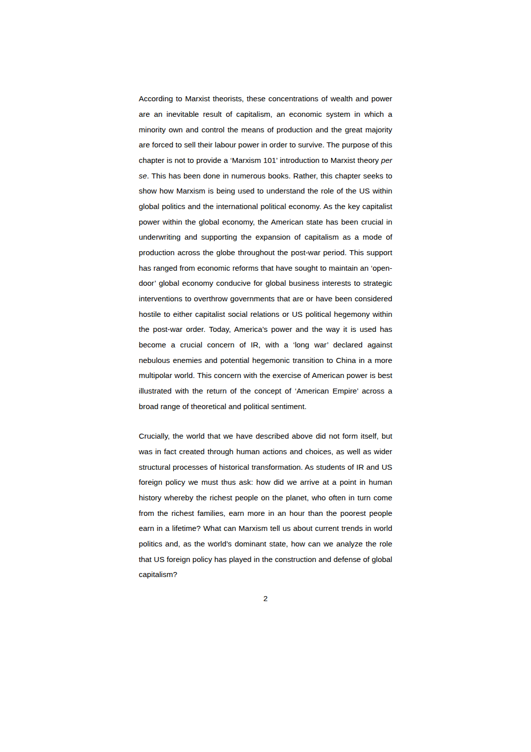According to Marxist theorists, these concentrations of wealth and power are an inevitable result of capitalism, an economic system in which a minority own and control the means of production and the great majority are forced to sell their labour power in order to survive. The purpose of this chapter is not to provide a ‘Marxism 101’ introduction to Marxist theory per se. This has been done in numerous books. Rather, this chapter seeks to show how Marxism is being used to understand the role of the US within global politics and the international political economy. As the key capitalist power within the global economy, the American state has been crucial in underwriting and supporting the expansion of capitalism as a mode of production across the globe throughout the post-war period. This support has ranged from economic reforms that have sought to maintain an ‘open-door’ global economy conducive for global business interests to strategic interventions to overthrow governments that are or have been considered hostile to either capitalist social relations or US political hegemony within the post-war order. Today, America’s power and the way it is used has become a crucial concern of IR, with a ‘long war’ declared against nebulous enemies and potential hegemonic transition to China in a more multipolar world. This concern with the exercise of American power is best illustrated with the return of the concept of ‘American Empire’ across a broad range of theoretical and political sentiment.
Crucially, the world that we have described above did not form itself, but was in fact created through human actions and choices, as well as wider structural processes of historical transformation. As students of IR and US foreign policy we must thus ask: how did we arrive at a point in human history whereby the richest people on the planet, who often in turn come from the richest families, earn more in an hour than the poorest people earn in a lifetime? What can Marxism tell us about current trends in world politics and, as the world’s dominant state, how can we analyze the role that US foreign policy has played in the construction and defense of global capitalism?
2